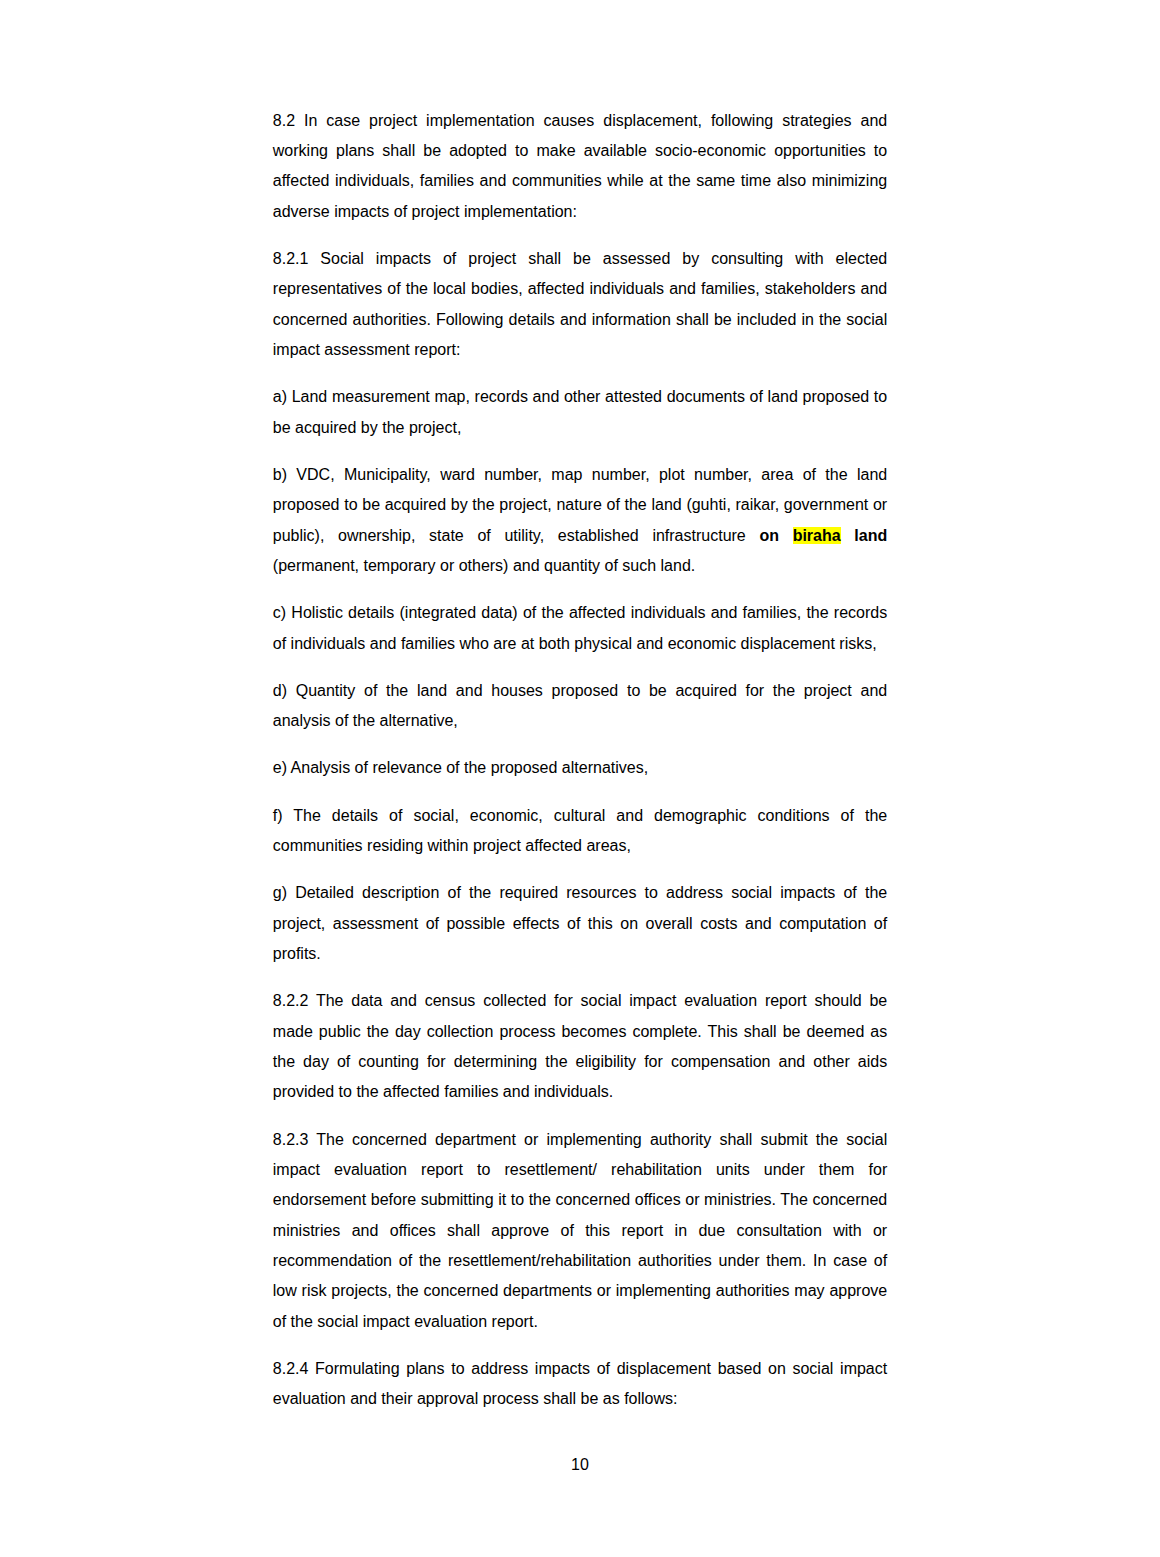8.2 In case project implementation causes displacement, following strategies and working plans shall be adopted to make available socio-economic opportunities to affected individuals, families and communities while at the same time also minimizing adverse impacts of project implementation:
8.2.1 Social impacts of project shall be assessed by consulting with elected representatives of the local bodies, affected individuals and families, stakeholders and concerned authorities. Following details and information shall be included in the social impact assessment report:
a) Land measurement map, records and other attested documents of land proposed to be acquired by the project,
b) VDC, Municipality, ward number, map number, plot number, area of the land proposed to be acquired by the project, nature of the land (guhti, raikar, government or public), ownership, state of utility, established infrastructure on biraha land (permanent, temporary or others) and quantity of such land.
c) Holistic details (integrated data) of the affected individuals and families, the records of individuals and families who are at both physical and economic displacement risks,
d) Quantity of the land and houses proposed to be acquired for the project and analysis of the alternative,
e) Analysis of relevance of the proposed alternatives,
f) The details of social, economic, cultural and demographic conditions of the communities residing within project affected areas,
g) Detailed description of the required resources to address social impacts of the project, assessment of possible effects of this on overall costs and computation of profits.
8.2.2 The data and census collected for social impact evaluation report should be made public the day collection process becomes complete. This shall be deemed as the day of counting for determining the eligibility for compensation and other aids provided to the affected families and individuals.
8.2.3 The concerned department or implementing authority shall submit the social impact evaluation report to resettlement/ rehabilitation units under them for endorsement before submitting it to the concerned offices or ministries. The concerned ministries and offices shall approve of this report in due consultation with or recommendation of the resettlement/rehabilitation authorities under them. In case of low risk projects, the concerned departments or implementing authorities may approve of the social impact evaluation report.
8.2.4 Formulating plans to address impacts of displacement based on social impact evaluation and their approval process shall be as follows:
10